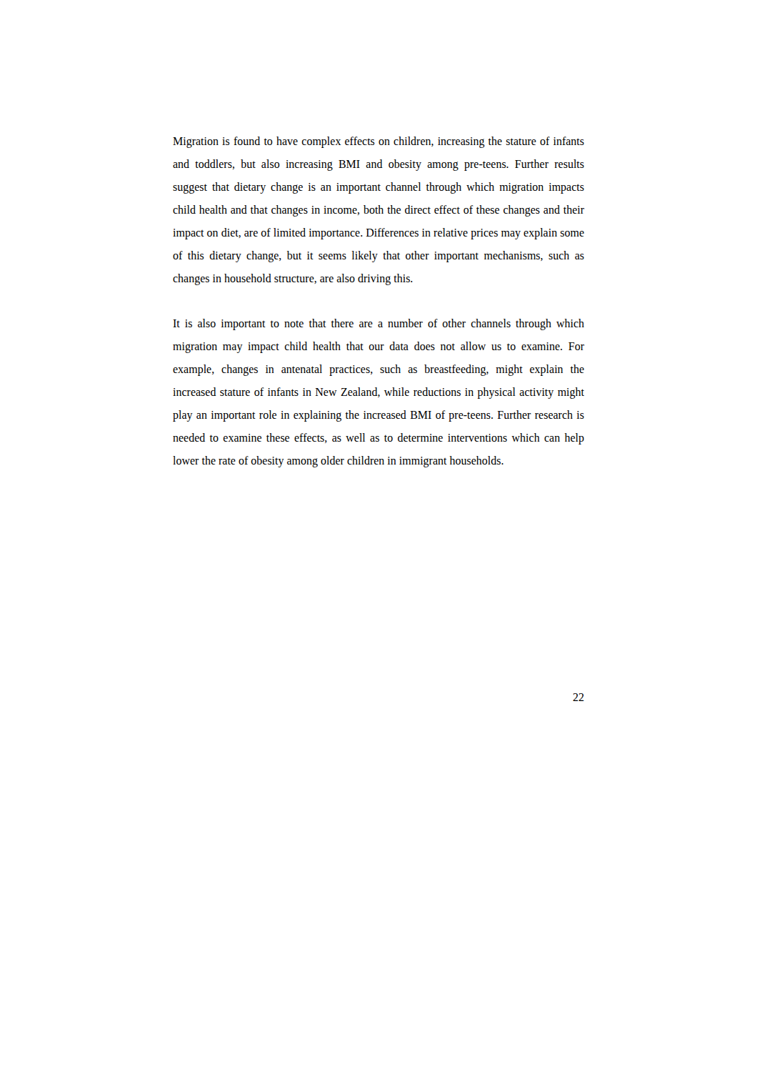Migration is found to have complex effects on children, increasing the stature of infants and toddlers, but also increasing BMI and obesity among pre-teens. Further results suggest that dietary change is an important channel through which migration impacts child health and that changes in income, both the direct effect of these changes and their impact on diet, are of limited importance. Differences in relative prices may explain some of this dietary change, but it seems likely that other important mechanisms, such as changes in household structure, are also driving this.
It is also important to note that there are a number of other channels through which migration may impact child health that our data does not allow us to examine. For example, changes in antenatal practices, such as breastfeeding, might explain the increased stature of infants in New Zealand, while reductions in physical activity might play an important role in explaining the increased BMI of pre-teens. Further research is needed to examine these effects, as well as to determine interventions which can help lower the rate of obesity among older children in immigrant households.
22